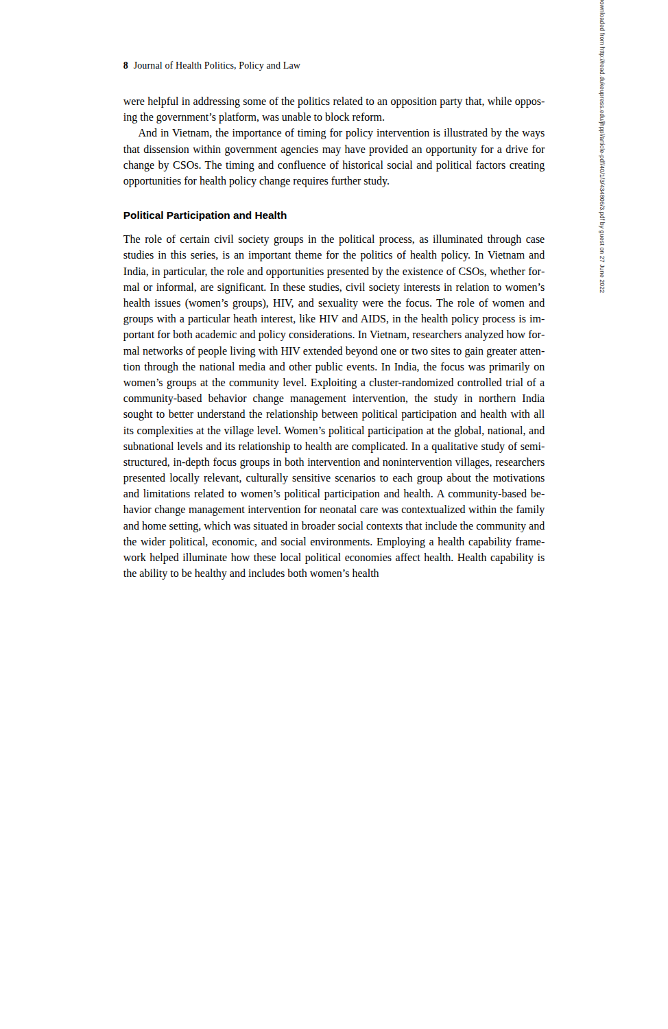8 Journal of Health Politics, Policy and Law
were helpful in addressing some of the politics related to an opposition party that, while opposing the government’s platform, was unable to block reform.
And in Vietnam, the importance of timing for policy intervention is illustrated by the ways that dissension within government agencies may have provided an opportunity for a drive for change by CSOs. The timing and confluence of historical social and political factors creating opportunities for health policy change requires further study.
Political Participation and Health
The role of certain civil society groups in the political process, as illuminated through case studies in this series, is an important theme for the politics of health policy. In Vietnam and India, in particular, the role and opportunities presented by the existence of CSOs, whether formal or informal, are significant. In these studies, civil society interests in relation to women’s health issues (women’s groups), HIV, and sexuality were the focus. The role of women and groups with a particular heath interest, like HIV and AIDS, in the health policy process is important for both academic and policy considerations. In Vietnam, researchers analyzed how formal networks of people living with HIV extended beyond one or two sites to gain greater attention through the national media and other public events. In India, the focus was primarily on women’s groups at the community level. Exploiting a cluster-randomized controlled trial of a community-based behavior change management intervention, the study in northern India sought to better understand the relationship between political participation and health with all its complexities at the village level. Women’s political participation at the global, national, and subnational levels and its relationship to health are complicated. In a qualitative study of semi-structured, in-depth focus groups in both intervention and nonintervention villages, researchers presented locally relevant, culturally sensitive scenarios to each group about the motivations and limitations related to women’s political participation and health. A community-based behavior change management intervention for neonatal care was contextualized within the family and home setting, which was situated in broader social contexts that include the community and the wider political, economic, and social environments. Employing a health capability framework helped illuminate how these local political economies affect health. Health capability is the ability to be healthy and includes both women’s health
Downloaded from http://read.dukeupress.edu/jhppl/article-pdf/40/1/3/434806/3.pdf by guest on 27 June 2022